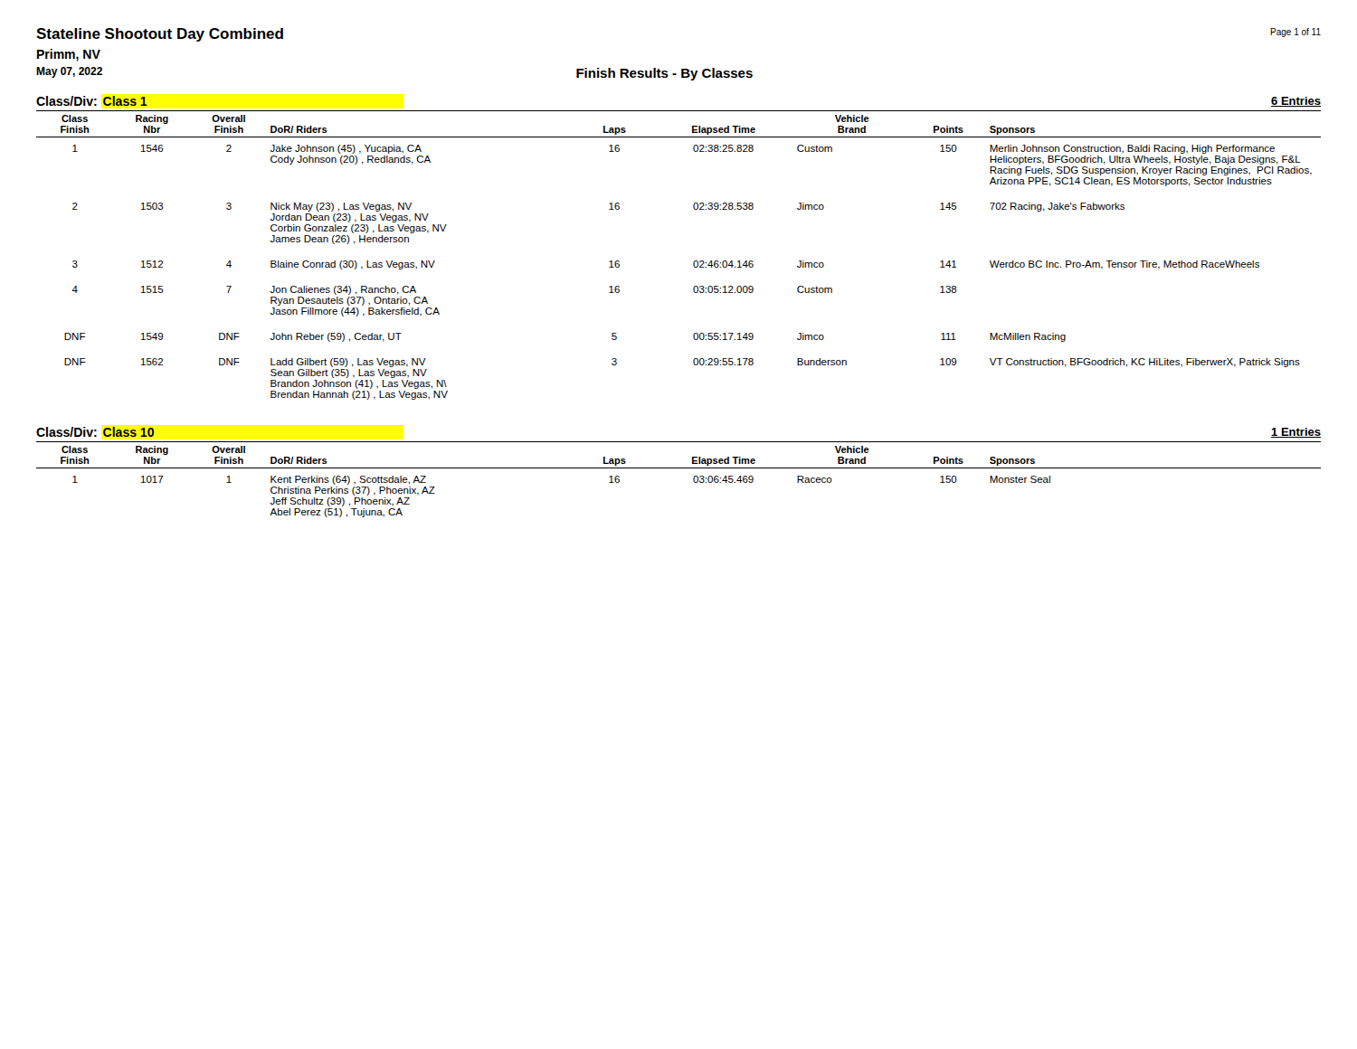Page 1 of 11
Stateline Shootout Day Combined
Primm, NV
May 07, 2022 Finish Results - By Classes
Class/Div: Class 1 6 Entries
| Class Finish | Racing Nbr | Overall Finish | DoR/ Riders | Laps | Elapsed Time | Vehicle Brand | Points | Sponsors |
| --- | --- | --- | --- | --- | --- | --- | --- | --- |
| 1 | 1546 | 2 | Jake Johnson (45) , Yucapia, CA Cody Johnson (20) , Redlands, CA | 16 | 02:38:25.828 | Custom | 150 | Merlin Johnson Construction, Baldi Racing, High Performance Helicopters, BFGoodrich, Ultra Wheels, Hostyle, Baja Designs, F&L Racing Fuels, SDG Suspension, Kroyer Racing Engines, PCI Radios, Arizona PPE, SC14 Clean, ES Motorsports, Sector Industries |
| 2 | 1503 | 3 | Nick May (23) , Las Vegas, NV Jordan Dean (23) , Las Vegas, NV Corbin Gonzalez (23) , Las Vegas, NV James Dean (26) , Henderson | 16 | 02:39:28.538 | Jimco | 145 | 702 Racing, Jake's Fabworks |
| 3 | 1512 | 4 | Blaine Conrad (30) , Las Vegas, NV | 16 | 02:46:04.146 | Jimco | 141 | Werdco BC Inc. Pro-Am, Tensor Tire, Method RaceWheels |
| 4 | 1515 | 7 | Jon Calienes (34) , Rancho, CA Ryan Desautels (37) , Ontario, CA Jason Fillmore (44) , Bakersfield, CA | 16 | 03:05:12.009 | Custom | 138 | |
| DNF | 1549 | DNF | John Reber (59) , Cedar, UT | 5 | 00:55:17.149 | Jimco | 111 | McMillen Racing |
| DNF | 1562 | DNF | Ladd Gilbert (59) , Las Vegas, NV Sean Gilbert (35) , Las Vegas, NV Brandon Johnson (41) , Las Vegas, N\ Brendan Hannah (21) , Las Vegas, NV | 3 | 00:29:55.178 | Bunderson | 109 | VT Construction, BFGoodrich, KC HiLites, FiberwerX, Patrick Signs |
Class/Div: Class 10 1 Entries
| Class Finish | Racing Nbr | Overall Finish | DoR/ Riders | Laps | Elapsed Time | Vehicle Brand | Points | Sponsors |
| --- | --- | --- | --- | --- | --- | --- | --- | --- |
| 1 | 1017 | 1 | Kent Perkins (64) , Scottsdale, AZ Christina Perkins (37) , Phoenix, AZ Jeff Schultz (39) , Phoenix, AZ Abel Perez (51) , Tujuna, CA | 16 | 03:06:45.469 | Raceco | 150 | Monster Seal |